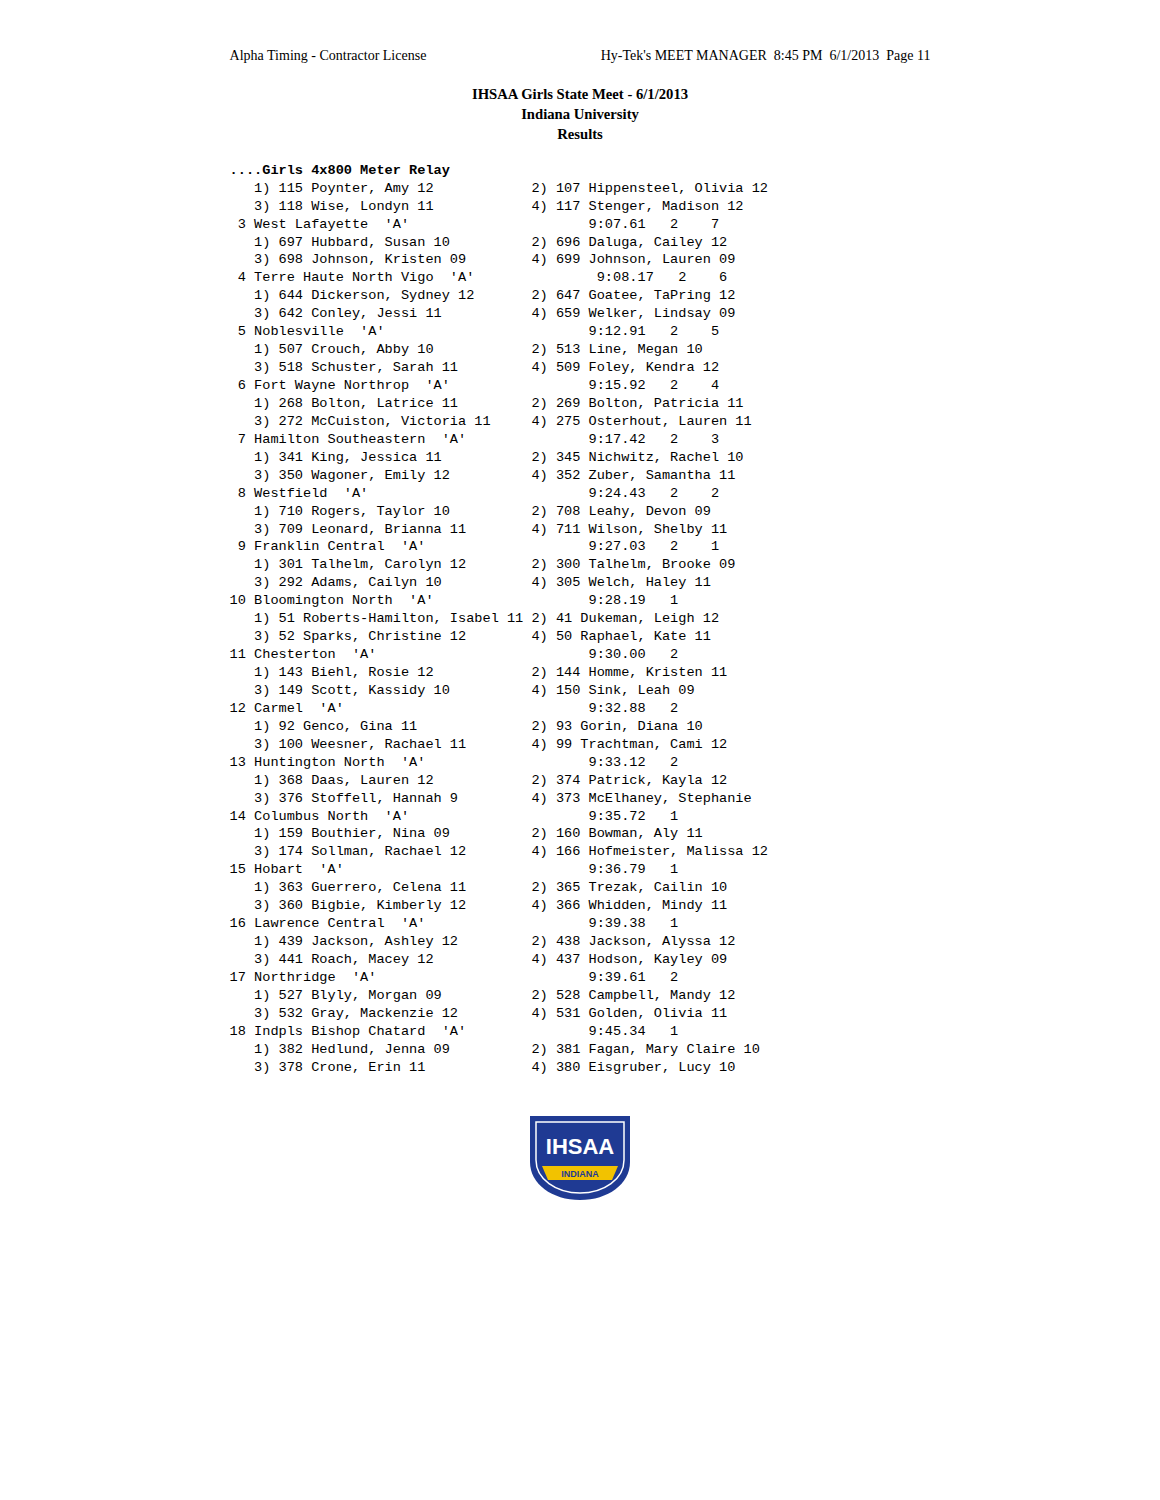Alpha Timing - Contractor License
Hy-Tek's MEET MANAGER 8:45 PM 6/1/2013 Page 11
IHSAA Girls State Meet - 6/1/2013
Indiana University
Results
....Girls 4x800 Meter Relay
   1) 115 Poynter, Amy 12            2) 107 Hippensteel, Olivia 12
   3) 118 Wise, Londyn 11            4) 117 Stenger, Madison 12
 3 West Lafayette  'A'                      9:07.61   2    7
   1) 697 Hubbard, Susan 10          2) 696 Daluga, Cailey 12
   3) 698 Johnson, Kristen 09        4) 699 Johnson, Lauren 09
 4 Terre Haute North Vigo  'A'               9:08.17   2    6
   1) 644 Dickerson, Sydney 12       2) 647 Goatee, TaPring 12
   3) 642 Conley, Jessi 11           4) 659 Welker, Lindsay 09
 5 Noblesville  'A'                         9:12.91   2    5
   1) 507 Crouch, Abby 10            2) 513 Line, Megan 10
   3) 518 Schuster, Sarah 11         4) 509 Foley, Kendra 12
 6 Fort Wayne Northrop  'A'                 9:15.92   2    4
   1) 268 Bolton, Latrice 11         2) 269 Bolton, Patricia 11
   3) 272 McCuiston, Victoria 11     4) 275 Osterhout, Lauren 11
 7 Hamilton Southeastern  'A'               9:17.42   2    3
   1) 341 King, Jessica 11           2) 345 Nichwitz, Rachel 10
   3) 350 Wagoner, Emily 12          4) 352 Zuber, Samantha 11
 8 Westfield  'A'                           9:24.43   2    2
   1) 710 Rogers, Taylor 10          2) 708 Leahy, Devon 09
   3) 709 Leonard, Brianna 11        4) 711 Wilson, Shelby 11
 9 Franklin Central  'A'                    9:27.03   2    1
   1) 301 Talhelm, Carolyn 12        2) 300 Talhelm, Brooke 09
   3) 292 Adams, Cailyn 10           4) 305 Welch, Haley 11
10 Bloomington North  'A'                   9:28.19   1
   1) 51 Roberts-Hamilton, Isabel 11 2) 41 Dukeman, Leigh 12
   3) 52 Sparks, Christine 12        4) 50 Raphael, Kate 11
11 Chesterton  'A'                          9:30.00   2
   1) 143 Biehl, Rosie 12            2) 144 Homme, Kristen 11
   3) 149 Scott, Kassidy 10          4) 150 Sink, Leah 09
12 Carmel  'A'                              9:32.88   2
   1) 92 Genco, Gina 11              2) 93 Gorin, Diana 10
   3) 100 Weesner, Rachael 11        4) 99 Trachtman, Cami 12
13 Huntington North  'A'                    9:33.12   2
   1) 368 Daas, Lauren 12            2) 374 Patrick, Kayla 12
   3) 376 Stoffell, Hannah 9         4) 373 McElhaney, Stephanie
14 Columbus North  'A'                      9:35.72   1
   1) 159 Bouthier, Nina 09          2) 160 Bowman, Aly 11
   3) 174 Sollman, Rachael 12        4) 166 Hofmeister, Malissa 12
15 Hobart  'A'                              9:36.79   1
   1) 363 Guerrero, Celena 11        2) 365 Trezak, Cailin 10
   3) 360 Bigbie, Kimberly 12        4) 366 Whidden, Mindy 11
16 Lawrence Central  'A'                    9:39.38   1
   1) 439 Jackson, Ashley 12         2) 438 Jackson, Alyssa 12
   3) 441 Roach, Macey 12            4) 437 Hodson, Kayley 09
17 Northridge  'A'                          9:39.61   2
   1) 527 Blyly, Morgan 09           2) 528 Campbell, Mandy 12
   3) 532 Gray, Mackenzie 12         4) 531 Golden, Olivia 11
18 Indpls Bishop Chatard  'A'               9:45.34   1
   1) 382 Hedlund, Jenna 09          2) 381 Fagan, Mary Claire 10
   3) 378 Crone, Erin 11             4) 380 Eisgruber, Lucy 10
IHSAA INDIANA